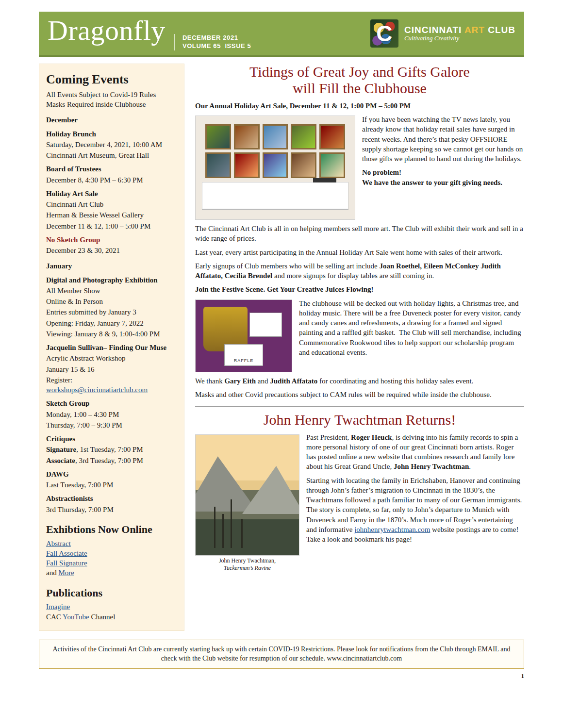Dragonfly
DECEMBER 2021
VOLUME 65 ISSUE 5
CINCINNATI ART CLUB
Cultivating Creativity
Coming Events
All Events Subject to Covid-19 Rules
Masks Required inside Clubhouse
December
Holiday Brunch
Saturday, December 4, 2021, 10:00 AM
Cincinnati Art Museum, Great Hall
Board of Trustees
December 8, 4:30 PM – 6:30 PM
Holiday Art Sale
Cincinnati Art Club
Herman & Bessie Wessel Gallery
December 11 & 12, 1:00 – 5:00 PM
No Sketch Group
December 23 & 30, 2021
January
Digital and Photography Exhibition
All Member Show
Online & In Person
Entries submitted by January 3
Opening: Friday, January 7, 2022
Viewing: January 8 & 9, 1:00-4:00 PM
Jacquelin Sullivan– Finding Our Muse
Acrylic Abstract Workshop
January 15 & 16
Register:
workshops@cincinnatiartclub.com
Sketch Group
Monday, 1:00 – 4:30 PM
Thursday, 7:00 – 9:30 PM
Critiques
Signature, 1st Tuesday, 7:00 PM
Associate, 3rd Tuesday, 7:00 PM
DAWG
Last Tuesday, 7:00 PM
Abstractionists
3rd Thursday, 7:00 PM
Exhibtions Now Online
Abstract
Fall Associate
Fall Signature
and More
Publications
Imagine
CAC YouTube Channel
Tidings of Great Joy and Gifts Galore
will Fill the Clubhouse
Our Annual Holiday Art Sale, December 11 & 12, 1:00 PM – 5:00 PM
If you have been watching the TV news lately, you already know that holiday retail sales have surged in recent weeks. And there’s that pesky OFFSHORE supply shortage keeping so we cannot get our hands on those gifts we planned to hand out during the holidays.
No problem!
We have the answer to your gift giving needs.
The Cincinnati Art Club is all in on helping members sell more art. The Club will exhibit their work and sell in a wide range of prices.
Last year, every artist participating in the Annual Holiday Art Sale went home with sales of their artwork.
Early signups of Club members who will be selling art include Joan Roethel, Eileen McConkey Judith Affatato, Cecilia Brendel and more signups for display tables are still coming in.
Join the Festive Scene. Get Your Creative Juices Flowing!
The clubhouse will be decked out with holiday lights, a Christmas tree, and holiday music. There will be a free Duveneck poster for every visitor, candy and candy canes and refreshments, a drawing for a framed and signed painting and a raffled gift basket. The Club will sell merchandise, including Commemorative Rookwood tiles to help support our scholarship program and educational events.
We thank Gary Eith and Judith Affatato for coordinating and hosting this holiday sales event.
Masks and other Covid precautions subject to CAM rules will be required while inside the clubhouse.
John Henry Twachtman Returns!
John Henry Twachtman,
Tuckerman’s Ravine
Past President, Roger Heuck, is delving into his family records to spin a more personal history of one of our great Cincinnati born artists. Roger has posted online a new website that combines research and family lore about his Great Grand Uncle, John Henry Twachtman.
Starting with locating the family in Erichshaben, Hanover and continuing through John’s father’s migration to Cincinnati in the 1830’s, the Twachtmans followed a path familiar to many of our German immigrants. The story is complete, so far, only to John’s departure to Munich with Duveneck and Farny in the 1870’s. Much more of Roger’s entertaining and informative johnhenrytwachtman.com website postings are to come! Take a look and bookmark his page!
Activities of the Cincinnati Art Club are currently starting back up with certain COVID-19 Restrictions. Please look for notifications from the Club through EMAIL and check with the Club website for resumption of our schedule. www.cincinnatiartclub.com
1